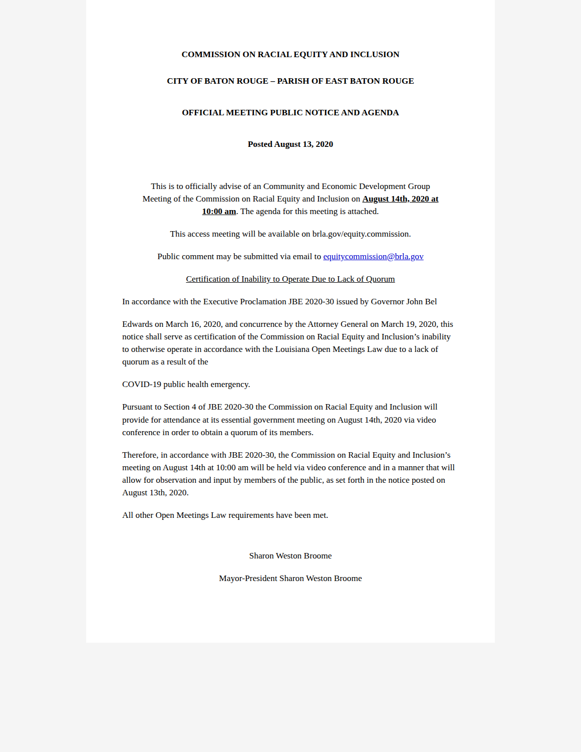COMMISSION ON RACIAL EQUITY AND INCLUSION
CITY OF BATON ROUGE – PARISH OF EAST BATON ROUGE
OFFICIAL MEETING PUBLIC NOTICE AND AGENDA
Posted August 13, 2020
This is to officially advise of an Community and Economic Development Group Meeting of the Commission on Racial Equity and Inclusion on August 14th, 2020 at 10:00 am. The agenda for this meeting is attached.
This access meeting will be available on brla.gov/equity.commission.
Public comment may be submitted via email to equitycommission@brla.gov
Certification of Inability to Operate Due to Lack of Quorum
In accordance with the Executive Proclamation JBE 2020-30 issued by Governor John Bel
Edwards on March 16, 2020, and concurrence by the Attorney General on March 19, 2020, this notice shall serve as certification of the Commission on Racial Equity and Inclusion’s inability to otherwise operate in accordance with the Louisiana Open Meetings Law due to a lack of quorum as a result of the
COVID-19 public health emergency.
Pursuant to Section 4 of JBE 2020-30 the Commission on Racial Equity and Inclusion will provide for attendance at its essential government meeting on August 14th, 2020 via video conference in order to obtain a quorum of its members.
Therefore, in accordance with JBE 2020-30, the Commission on Racial Equity and Inclusion’s meeting on August 14th at 10:00 am will be held via video conference and in a manner that will allow for observation and input by members of the public, as set forth in the notice posted on August 13th, 2020.
All other Open Meetings Law requirements have been met.
Sharon Weston Broome
Mayor-President Sharon Weston Broome